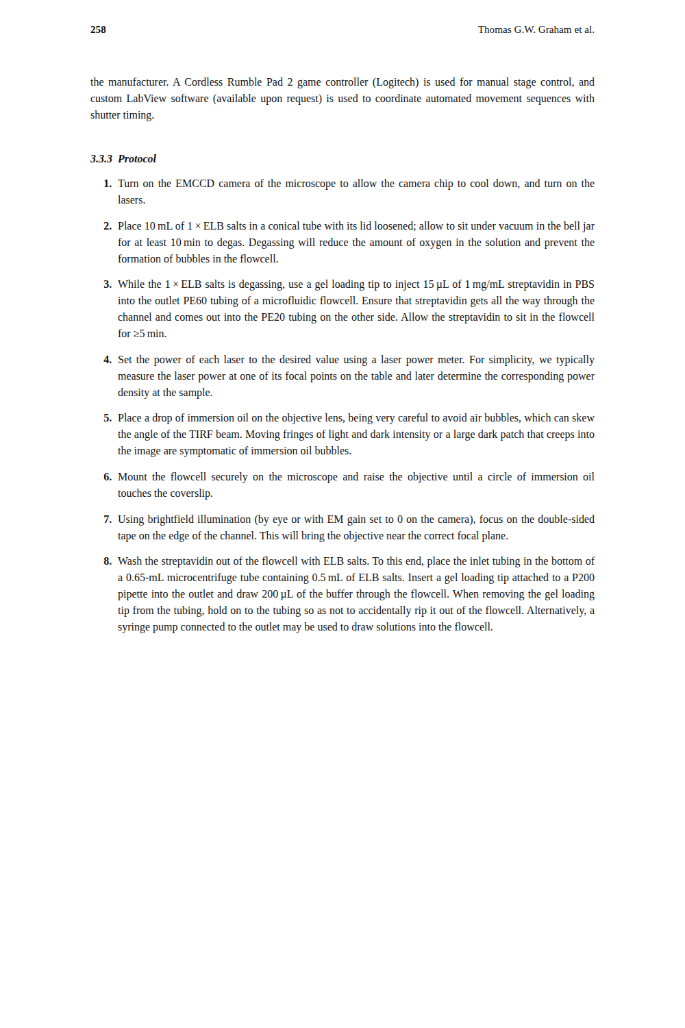258 Thomas G.W. Graham et al.
the manufacturer. A Cordless Rumble Pad 2 game controller (Logitech) is used for manual stage control, and custom LabView software (available upon request) is used to coordinate automated movement sequences with shutter timing.
3.3.3 Protocol
Turn on the EMCCD camera of the microscope to allow the camera chip to cool down, and turn on the lasers.
Place 10 mL of 1 × ELB salts in a conical tube with its lid loosened; allow to sit under vacuum in the bell jar for at least 10 min to degas. Degassing will reduce the amount of oxygen in the solution and prevent the formation of bubbles in the flowcell.
While the 1 × ELB salts is degassing, use a gel loading tip to inject 15 µL of 1 mg/mL streptavidin in PBS into the outlet PE60 tubing of a microfluidic flowcell. Ensure that streptavidin gets all the way through the channel and comes out into the PE20 tubing on the other side. Allow the streptavidin to sit in the flowcell for ≥5 min.
Set the power of each laser to the desired value using a laser power meter. For simplicity, we typically measure the laser power at one of its focal points on the table and later determine the corresponding power density at the sample.
Place a drop of immersion oil on the objective lens, being very careful to avoid air bubbles, which can skew the angle of the TIRF beam. Moving fringes of light and dark intensity or a large dark patch that creeps into the image are symptomatic of immersion oil bubbles.
Mount the flowcell securely on the microscope and raise the objective until a circle of immersion oil touches the coverslip.
Using brightfield illumination (by eye or with EM gain set to 0 on the camera), focus on the double-sided tape on the edge of the channel. This will bring the objective near the correct focal plane.
Wash the streptavidin out of the flowcell with ELB salts. To this end, place the inlet tubing in the bottom of a 0.65-mL microcentrifuge tube containing 0.5 mL of ELB salts. Insert a gel loading tip attached to a P200 pipette into the outlet and draw 200 µL of the buffer through the flowcell. When removing the gel loading tip from the tubing, hold on to the tubing so as not to accidentally rip it out of the flowcell. Alternatively, a syringe pump connected to the outlet may be used to draw solutions into the flowcell.